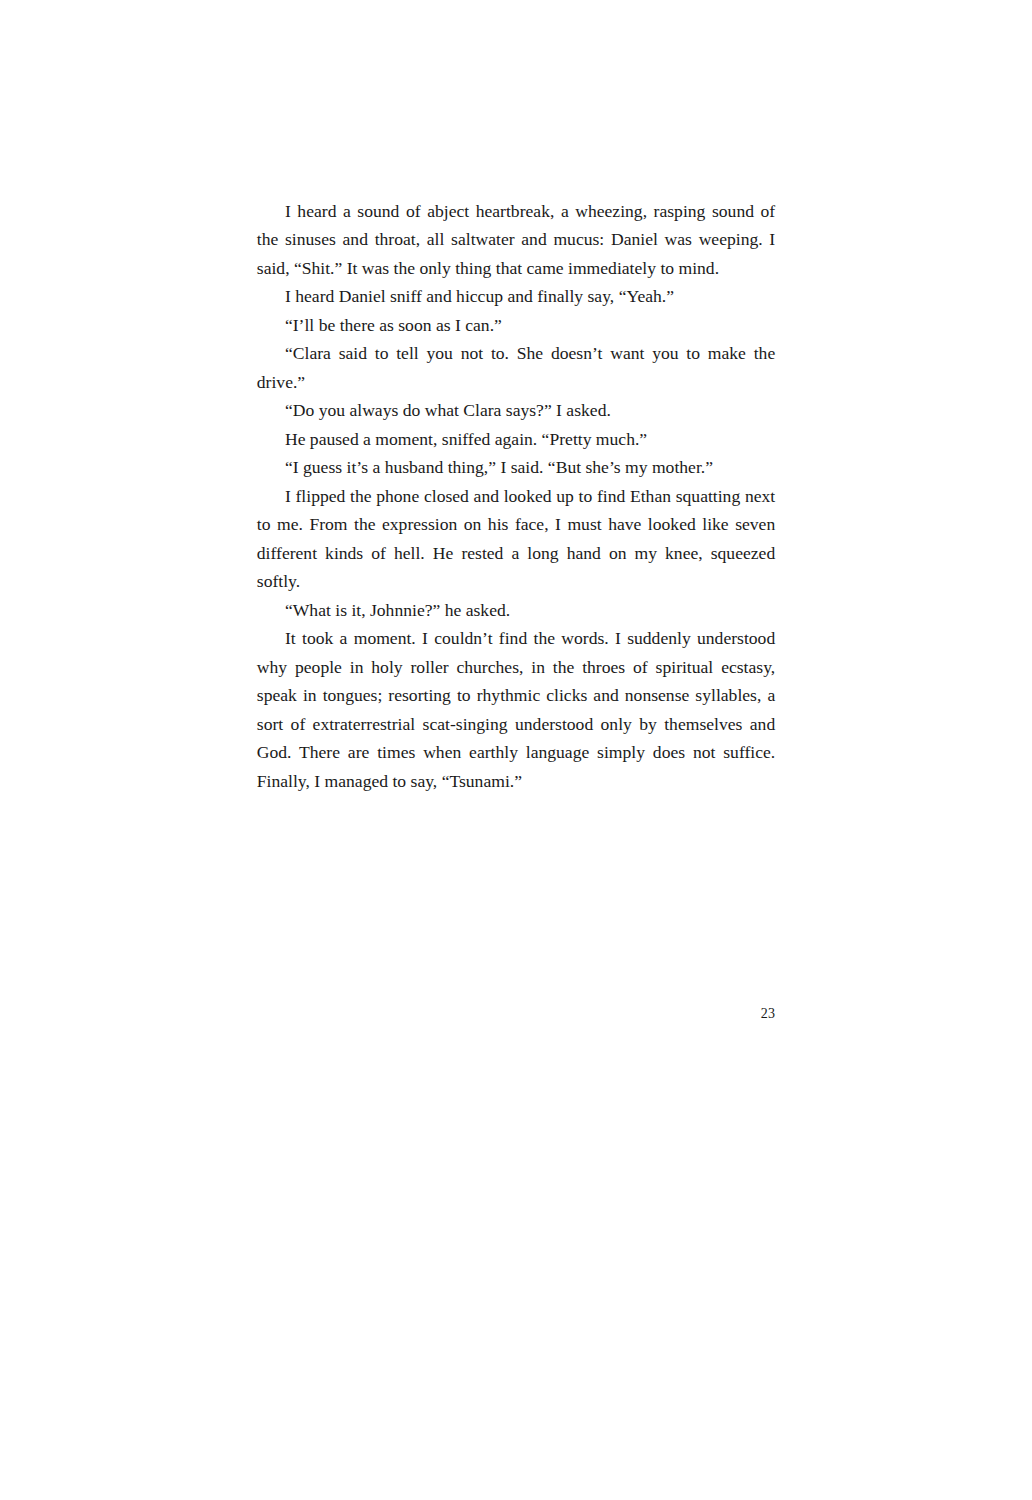I heard a sound of abject heartbreak, a wheezing, rasping sound of the sinuses and throat, all saltwater and mucus: Daniel was weeping. I said, “Shit.” It was the only thing that came immediately to mind.
I heard Daniel sniff and hiccup and finally say, “Yeah.”
“I’ll be there as soon as I can.”
“Clara said to tell you not to. She doesn’t want you to make the drive.”
“Do you always do what Clara says?” I asked.
He paused a moment, sniffed again. “Pretty much.”
“I guess it’s a husband thing,” I said. “But she’s my mother.”
I flipped the phone closed and looked up to find Ethan squatting next to me. From the expression on his face, I must have looked like seven different kinds of hell. He rested a long hand on my knee, squeezed softly.
“What is it, Johnnie?” he asked.
It took a moment. I couldn’t find the words. I suddenly understood why people in holy roller churches, in the throes of spiritual ecstasy, speak in tongues; resorting to rhythmic clicks and nonsense syllables, a sort of extraterrestrial scat-singing understood only by themselves and God. There are times when earthly language simply does not suffice. Finally, I managed to say, “Tsunami.”
23